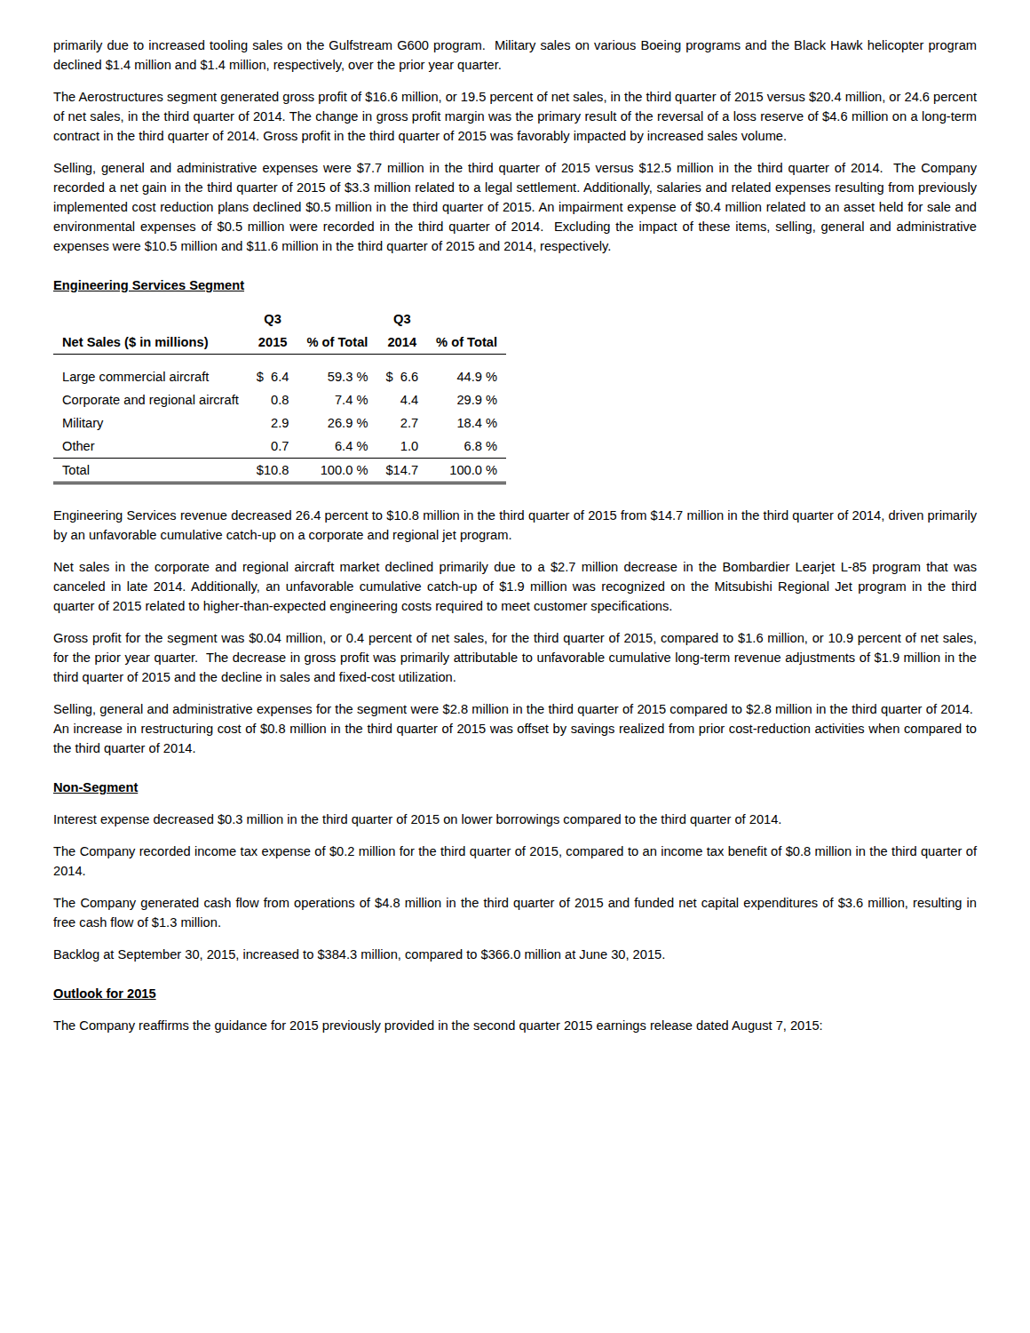primarily due to increased tooling sales on the Gulfstream G600 program. Military sales on various Boeing programs and the Black Hawk helicopter program declined $1.4 million and $1.4 million, respectively, over the prior year quarter.
The Aerostructures segment generated gross profit of $16.6 million, or 19.5 percent of net sales, in the third quarter of 2015 versus $20.4 million, or 24.6 percent of net sales, in the third quarter of 2014. The change in gross profit margin was the primary result of the reversal of a loss reserve of $4.6 million on a long-term contract in the third quarter of 2014. Gross profit in the third quarter of 2015 was favorably impacted by increased sales volume.
Selling, general and administrative expenses were $7.7 million in the third quarter of 2015 versus $12.5 million in the third quarter of 2014. The Company recorded a net gain in the third quarter of 2015 of $3.3 million related to a legal settlement. Additionally, salaries and related expenses resulting from previously implemented cost reduction plans declined $0.5 million in the third quarter of 2015. An impairment expense of $0.4 million related to an asset held for sale and environmental expenses of $0.5 million were recorded in the third quarter of 2014. Excluding the impact of these items, selling, general and administrative expenses were $10.5 million and $11.6 million in the third quarter of 2015 and 2014, respectively.
Engineering Services Segment
| | Q3 | | Q3 | |
| --- | --- | --- | --- | --- |
| Net Sales ($ in millions) | 2015 | % of Total | 2014 | % of Total |
| Large commercial aircraft | $ 6.4 | 59.3 % | $ 6.6 | 44.9 % |
| Corporate and regional aircraft | 0.8 | 7.4 % | 4.4 | 29.9 % |
| Military | 2.9 | 26.9 % | 2.7 | 18.4 % |
| Other | 0.7 | 6.4 % | 1.0 | 6.8 % |
| Total | $10.8 | 100.0 % | $14.7 | 100.0 % |
Engineering Services revenue decreased 26.4 percent to $10.8 million in the third quarter of 2015 from $14.7 million in the third quarter of 2014, driven primarily by an unfavorable cumulative catch-up on a corporate and regional jet program.
Net sales in the corporate and regional aircraft market declined primarily due to a $2.7 million decrease in the Bombardier Learjet L-85 program that was canceled in late 2014. Additionally, an unfavorable cumulative catch-up of $1.9 million was recognized on the Mitsubishi Regional Jet program in the third quarter of 2015 related to higher-than-expected engineering costs required to meet customer specifications.
Gross profit for the segment was $0.04 million, or 0.4 percent of net sales, for the third quarter of 2015, compared to $1.6 million, or 10.9 percent of net sales, for the prior year quarter. The decrease in gross profit was primarily attributable to unfavorable cumulative long-term revenue adjustments of $1.9 million in the third quarter of 2015 and the decline in sales and fixed-cost utilization.
Selling, general and administrative expenses for the segment were $2.8 million in the third quarter of 2015 compared to $2.8 million in the third quarter of 2014. An increase in restructuring cost of $0.8 million in the third quarter of 2015 was offset by savings realized from prior cost-reduction activities when compared to the third quarter of 2014.
Non-Segment
Interest expense decreased $0.3 million in the third quarter of 2015 on lower borrowings compared to the third quarter of 2014.
The Company recorded income tax expense of $0.2 million for the third quarter of 2015, compared to an income tax benefit of $0.8 million in the third quarter of 2014.
The Company generated cash flow from operations of $4.8 million in the third quarter of 2015 and funded net capital expenditures of $3.6 million, resulting in free cash flow of $1.3 million.
Backlog at September 30, 2015, increased to $384.3 million, compared to $366.0 million at June 30, 2015.
Outlook for 2015
The Company reaffirms the guidance for 2015 previously provided in the second quarter 2015 earnings release dated August 7, 2015: